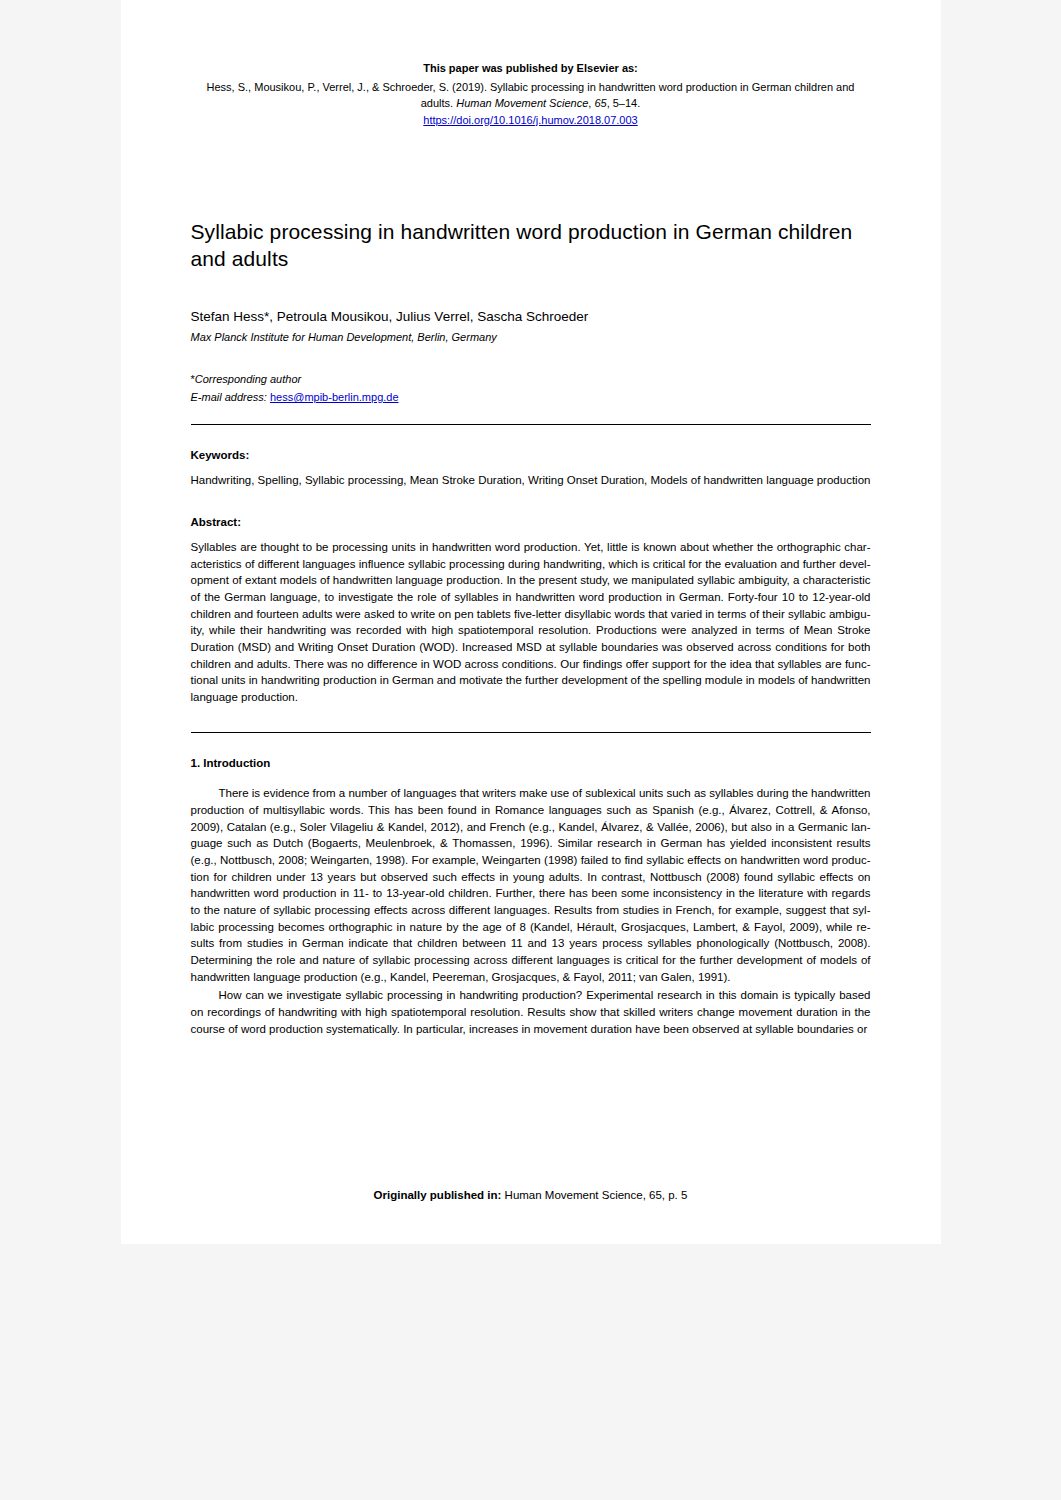This paper was published by Elsevier as:
Hess, S., Mousikou, P., Verrel, J., & Schroeder, S. (2019). Syllabic processing in handwritten word production in German children and adults. Human Movement Science, 65, 5–14.
https://doi.org/10.1016/j.humov.2018.07.003
Syllabic processing in handwritten word production in German children and adults
Stefan Hess*, Petroula Mousikou, Julius Verrel, Sascha Schroeder
Max Planck Institute for Human Development, Berlin, Germany
*Corresponding author
E-mail address: hess@mpib-berlin.mpg.de
Keywords:
Handwriting, Spelling, Syllabic processing, Mean Stroke Duration, Writing Onset Duration, Models of handwritten language production
Abstract:
Syllables are thought to be processing units in handwritten word production. Yet, little is known about whether the orthographic characteristics of different languages influence syllabic processing during handwriting, which is critical for the evaluation and further development of extant models of handwritten language production. In the present study, we manipulated syllabic ambiguity, a characteristic of the German language, to investigate the role of syllables in handwritten word production in German. Forty-four 10 to 12-year-old children and fourteen adults were asked to write on pen tablets five-letter disyllabic words that varied in terms of their syllabic ambiguity, while their handwriting was recorded with high spatiotemporal resolution. Productions were analyzed in terms of Mean Stroke Duration (MSD) and Writing Onset Duration (WOD). Increased MSD at syllable boundaries was observed across conditions for both children and adults. There was no difference in WOD across conditions. Our findings offer support for the idea that syllables are functional units in handwriting production in German and motivate the further development of the spelling module in models of handwritten language production.
1. Introduction
There is evidence from a number of languages that writers make use of sublexical units such as syllables during the handwritten production of multisyllabic words. This has been found in Romance languages such as Spanish (e.g., Álvarez, Cottrell, & Afonso, 2009), Catalan (e.g., Soler Vilageliu & Kandel, 2012), and French (e.g., Kandel, Álvarez, & Vallée, 2006), but also in a Germanic language such as Dutch (Bogaerts, Meulenbroek, & Thomassen, 1996). Similar research in German has yielded inconsistent results (e.g., Nottbusch, 2008; Weingarten, 1998). For example, Weingarten (1998) failed to find syllabic effects on handwritten word production for children under 13 years but observed such effects in young adults. In contrast, Nottbusch (2008) found syllabic effects on handwritten word production in 11- to 13-year-old children. Further, there has been some inconsistency in the literature with regards to the nature of syllabic processing effects across different languages. Results from studies in French, for example, suggest that syllabic processing becomes orthographic in nature by the age of 8 (Kandel, Hérault, Grosjacques, Lambert, & Fayol, 2009), while results from studies in German indicate that children between 11 and 13 years process syllables phonologically (Nottbusch, 2008). Determining the role and nature of syllabic processing across different languages is critical for the further development of models of handwritten language production (e.g., Kandel, Peereman, Grosjacques, & Fayol, 2011; van Galen, 1991).
How can we investigate syllabic processing in handwriting production? Experimental research in this domain is typically based on recordings of handwriting with high spatiotemporal resolution. Results show that skilled writers change movement duration in the course of word production systematically. In particular, increases in movement duration have been observed at syllable boundaries or
Originally published in: Human Movement Science, 65, p. 5